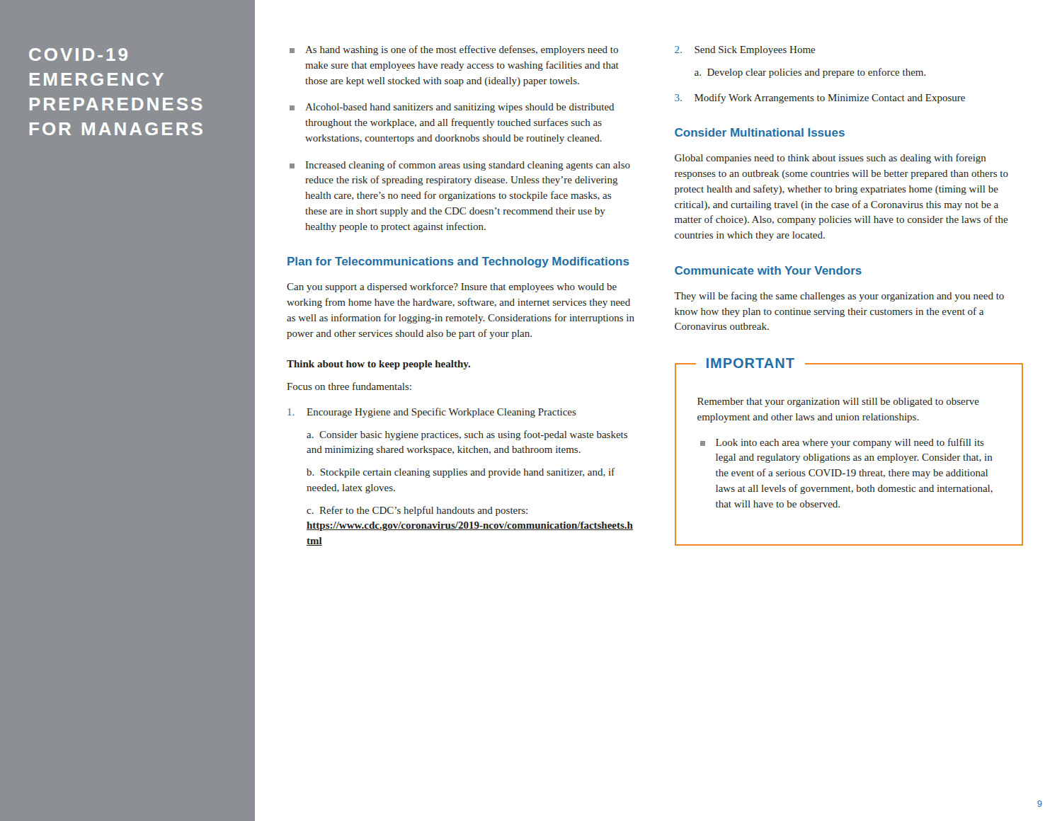COVID-19
Emergency
Preparedness
for Managers
As hand washing is one of the most effective defenses, employers need to make sure that employees have ready access to washing facilities and that those are kept well stocked with soap and (ideally) paper towels.
Alcohol-based hand sanitizers and sanitizing wipes should be distributed throughout the workplace, and all frequently touched surfaces such as workstations, countertops and doorknobs should be routinely cleaned.
Increased cleaning of common areas using standard cleaning agents can also reduce the risk of spreading respiratory disease. Unless they’re delivering health care, there’s no need for organizations to stockpile face masks, as these are in short supply and the CDC doesn’t recommend their use by healthy people to protect against infection.
Plan for Telecommunications and Technology Modifications
Can you support a dispersed workforce? Insure that employees who would be working from home have the hardware, software, and internet services they need as well as information for logging-in remotely. Considerations for interruptions in power and other services should also be part of your plan.
Think about how to keep people healthy.
Focus on three fundamentals:
Encourage Hygiene and Specific Workplace Cleaning Practices
a. Consider basic hygiene practices, such as using foot-pedal waste baskets and minimizing shared workspace, kitchen, and bathroom items.
b. Stockpile certain cleaning supplies and provide hand sanitizer, and, if needed, latex gloves.
c. Refer to the CDC’s helpful handouts and posters:
https://www.cdc.gov/coronavirus/2019-ncov/communication/factsheets.html
Send Sick Employees Home
a. Develop clear policies and prepare to enforce them.
Modify Work Arrangements to Minimize Contact and Exposure
Consider Multinational Issues
Global companies need to think about issues such as dealing with foreign responses to an outbreak (some countries will be better prepared than others to protect health and safety), whether to bring expatriates home (timing will be critical), and curtailing travel (in the case of a Coronavirus this may not be a matter of choice). Also, company policies will have to consider the laws of the countries in which they are located.
Communicate with Your Vendors
They will be facing the same challenges as your organization and you need to know how they plan to continue serving their customers in the event of a Coronavirus outbreak.
IMPORTANT
Remember that your organization will still be obligated to observe employment and other laws and union relationships.
Look into each area where your company will need to fulfill its legal and regulatory obligations as an employer. Consider that, in the event of a serious COVID-19 threat, there may be additional laws at all levels of government, both domestic and international, that will have to be observed.
9